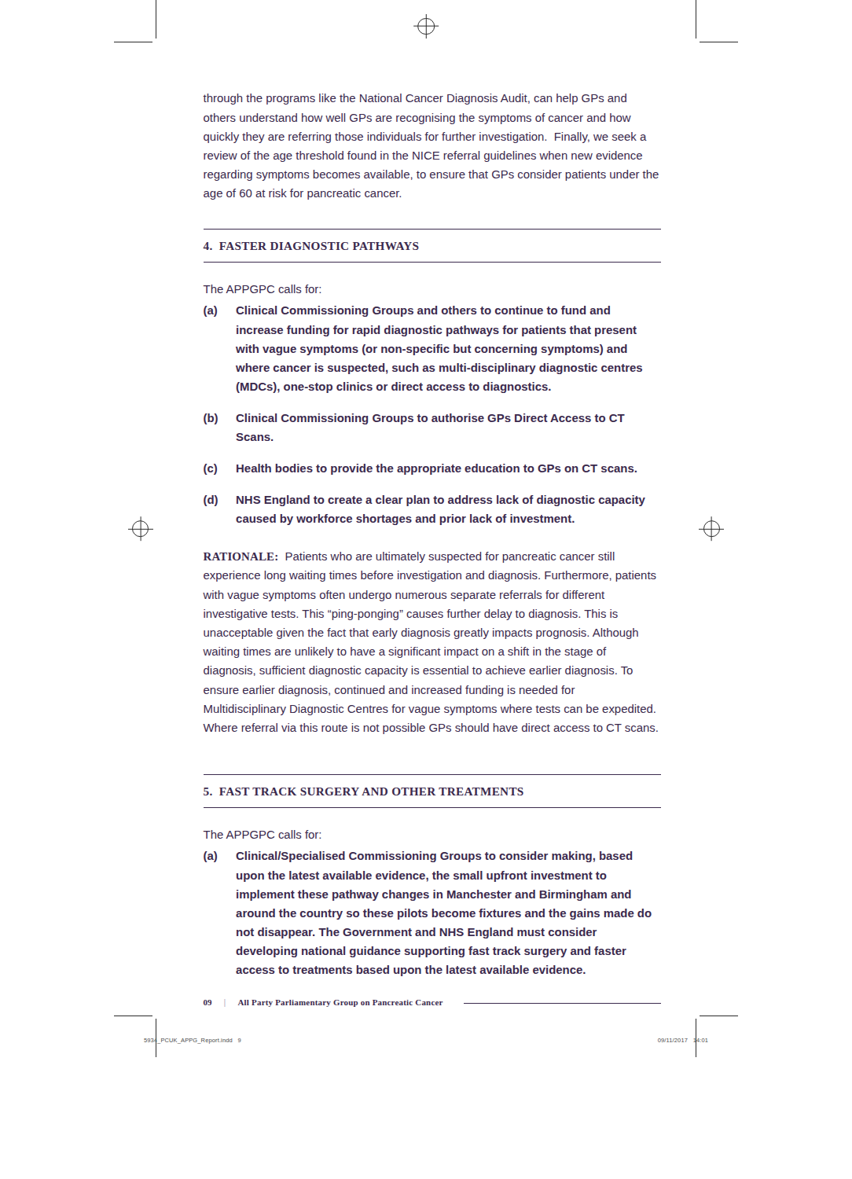through the programs like the National Cancer Diagnosis Audit, can help GPs and others understand how well GPs are recognising the symptoms of cancer and how quickly they are referring those individuals for further investigation. Finally, we seek a review of the age threshold found in the NICE referral guidelines when new evidence regarding symptoms becomes available, to ensure that GPs consider patients under the age of 60 at risk for pancreatic cancer.
4. Faster Diagnostic Pathways
The APPGPC calls for:
(a) Clinical Commissioning Groups and others to continue to fund and increase funding for rapid diagnostic pathways for patients that present with vague symptoms (or non-specific but concerning symptoms) and where cancer is suspected, such as multi-disciplinary diagnostic centres (MDCs), one-stop clinics or direct access to diagnostics.
(b) Clinical Commissioning Groups to authorise GPs Direct Access to CT Scans.
(c) Health bodies to provide the appropriate education to GPs on CT scans.
(d) NHS England to create a clear plan to address lack of diagnostic capacity caused by workforce shortages and prior lack of investment.
RATIONALE: Patients who are ultimately suspected for pancreatic cancer still experience long waiting times before investigation and diagnosis. Furthermore, patients with vague symptoms often undergo numerous separate referrals for different investigative tests. This “ping-ponging” causes further delay to diagnosis. This is unacceptable given the fact that early diagnosis greatly impacts prognosis. Although waiting times are unlikely to have a significant impact on a shift in the stage of diagnosis, sufficient diagnostic capacity is essential to achieve earlier diagnosis. To ensure earlier diagnosis, continued and increased funding is needed for Multidisciplinary Diagnostic Centres for vague symptoms where tests can be expedited. Where referral via this route is not possible GPs should have direct access to CT scans.
5. Fast Track Surgery and Other Treatments
The APPGPC calls for:
(a) Clinical/Specialised Commissioning Groups to consider making, based upon the latest available evidence, the small upfront investment to implement these pathway changes in Manchester and Birmingham and around the country so these pilots become fixtures and the gains made do not disappear. The Government and NHS England must consider developing national guidance supporting fast track surgery and faster access to treatments based upon the latest available evidence.
09 | All Party Parliamentary Group on Pancreatic Cancer
5934_PCUK_APPG_Report.indd 9 09/11/2017 14:01